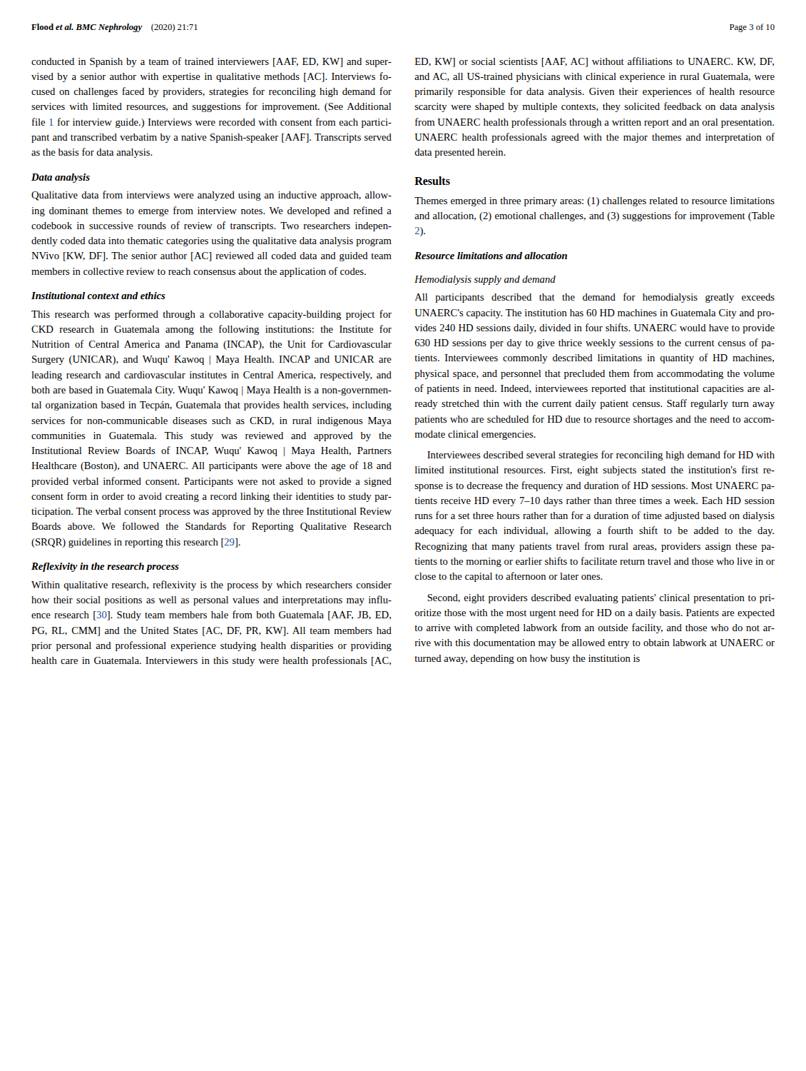Flood et al. BMC Nephrology (2020) 21:71
Page 3 of 10
conducted in Spanish by a team of trained interviewers [AAF, ED, KW] and supervised by a senior author with expertise in qualitative methods [AC]. Interviews focused on challenges faced by providers, strategies for reconciling high demand for services with limited resources, and suggestions for improvement. (See Additional file 1 for interview guide.) Interviews were recorded with consent from each participant and transcribed verbatim by a native Spanish-speaker [AAF]. Transcripts served as the basis for data analysis.
Data analysis
Qualitative data from interviews were analyzed using an inductive approach, allowing dominant themes to emerge from interview notes. We developed and refined a codebook in successive rounds of review of transcripts. Two researchers independently coded data into thematic categories using the qualitative data analysis program NVivo [KW, DF]. The senior author [AC] reviewed all coded data and guided team members in collective review to reach consensus about the application of codes.
Institutional context and ethics
This research was performed through a collaborative capacity-building project for CKD research in Guatemala among the following institutions: the Institute for Nutrition of Central America and Panama (INCAP), the Unit for Cardiovascular Surgery (UNICAR), and Wuqu' Kawoq | Maya Health. INCAP and UNICAR are leading research and cardiovascular institutes in Central America, respectively, and both are based in Guatemala City. Wuqu' Kawoq | Maya Health is a non-governmental organization based in Tecpán, Guatemala that provides health services, including services for non-communicable diseases such as CKD, in rural indigenous Maya communities in Guatemala. This study was reviewed and approved by the Institutional Review Boards of INCAP, Wuqu' Kawoq | Maya Health, Partners Healthcare (Boston), and UNAERC. All participants were above the age of 18 and provided verbal informed consent. Participants were not asked to provide a signed consent form in order to avoid creating a record linking their identities to study participation. The verbal consent process was approved by the three Institutional Review Boards above. We followed the Standards for Reporting Qualitative Research (SRQR) guidelines in reporting this research [29].
Reflexivity in the research process
Within qualitative research, reflexivity is the process by which researchers consider how their social positions as well as personal values and interpretations may influence research [30]. Study team members hale from both Guatemala [AAF, JB, ED, PG, RL, CMM] and the United States [AC, DF, PR, KW]. All team members had prior personal and professional experience studying health disparities or providing health care in Guatemala. Interviewers in this study were health professionals [AC, ED, KW] or social scientists [AAF, AC] without affiliations to UNAERC. KW, DF, and AC, all US-trained physicians with clinical experience in rural Guatemala, were primarily responsible for data analysis. Given their experiences of health resource scarcity were shaped by multiple contexts, they solicited feedback on data analysis from UNAERC health professionals through a written report and an oral presentation. UNAERC health professionals agreed with the major themes and interpretation of data presented herein.
Results
Themes emerged in three primary areas: (1) challenges related to resource limitations and allocation, (2) emotional challenges, and (3) suggestions for improvement (Table 2).
Resource limitations and allocation
Hemodialysis supply and demand
All participants described that the demand for hemodialysis greatly exceeds UNAERC's capacity. The institution has 60 HD machines in Guatemala City and provides 240 HD sessions daily, divided in four shifts. UNAERC would have to provide 630 HD sessions per day to give thrice weekly sessions to the current census of patients. Interviewees commonly described limitations in quantity of HD machines, physical space, and personnel that precluded them from accommodating the volume of patients in need. Indeed, interviewees reported that institutional capacities are already stretched thin with the current daily patient census. Staff regularly turn away patients who are scheduled for HD due to resource shortages and the need to accommodate clinical emergencies.
Interviewees described several strategies for reconciling high demand for HD with limited institutional resources. First, eight subjects stated the institution's first response is to decrease the frequency and duration of HD sessions. Most UNAERC patients receive HD every 7–10 days rather than three times a week. Each HD session runs for a set three hours rather than for a duration of time adjusted based on dialysis adequacy for each individual, allowing a fourth shift to be added to the day. Recognizing that many patients travel from rural areas, providers assign these patients to the morning or earlier shifts to facilitate return travel and those who live in or close to the capital to afternoon or later ones.
Second, eight providers described evaluating patients' clinical presentation to prioritize those with the most urgent need for HD on a daily basis. Patients are expected to arrive with completed labwork from an outside facility, and those who do not arrive with this documentation may be allowed entry to obtain labwork at UNAERC or turned away, depending on how busy the institution is